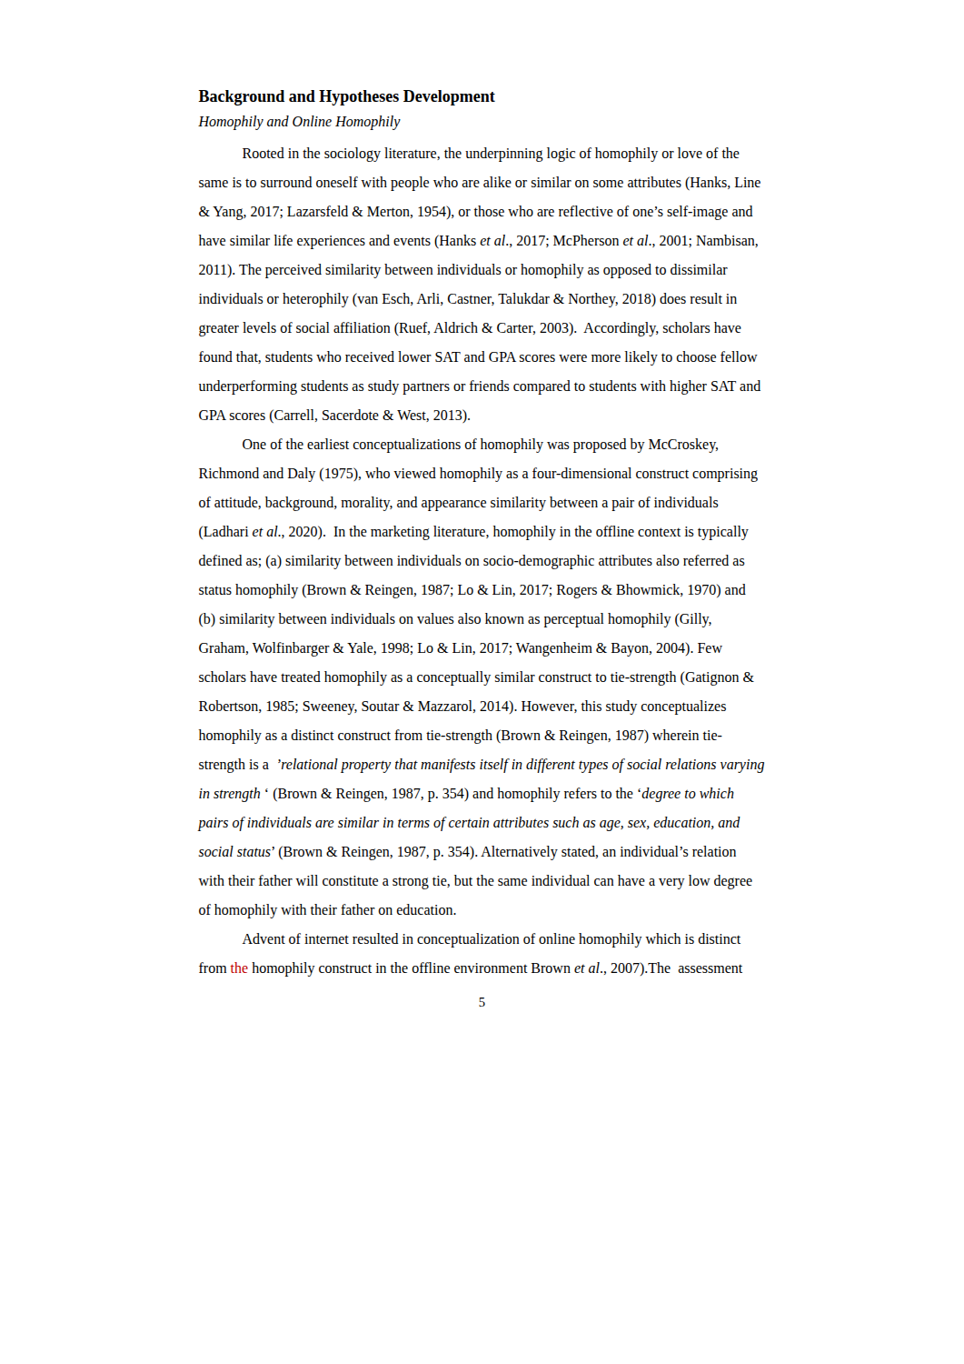Background and Hypotheses Development
Homophily and Online Homophily
Rooted in the sociology literature, the underpinning logic of homophily or love of the same is to surround oneself with people who are alike or similar on some attributes (Hanks, Line & Yang, 2017; Lazarsfeld & Merton, 1954), or those who are reflective of one’s self-image and have similar life experiences and events (Hanks et al., 2017; McPherson et al., 2001; Nambisan, 2011). The perceived similarity between individuals or homophily as opposed to dissimilar individuals or heterophily (van Esch, Arli, Castner, Talukdar & Northey, 2018) does result in greater levels of social affiliation (Ruef, Aldrich & Carter, 2003). Accordingly, scholars have found that, students who received lower SAT and GPA scores were more likely to choose fellow underperforming students as study partners or friends compared to students with higher SAT and GPA scores (Carrell, Sacerdote & West, 2013).
One of the earliest conceptualizations of homophily was proposed by McCroskey, Richmond and Daly (1975), who viewed homophily as a four-dimensional construct comprising of attitude, background, morality, and appearance similarity between a pair of individuals (Ladhari et al., 2020). In the marketing literature, homophily in the offline context is typically defined as; (a) similarity between individuals on socio-demographic attributes also referred as status homophily (Brown & Reingen, 1987; Lo & Lin, 2017; Rogers & Bhowmick, 1970) and (b) similarity between individuals on values also known as perceptual homophily (Gilly, Graham, Wolfinbarger & Yale, 1998; Lo & Lin, 2017; Wangenheim & Bayon, 2004). Few scholars have treated homophily as a conceptually similar construct to tie-strength (Gatignon & Robertson, 1985; Sweeney, Soutar & Mazzarol, 2014). However, this study conceptualizes homophily as a distinct construct from tie-strength (Brown & Reingen, 1987) wherein tie-strength is a ’relational property that manifests itself in different types of social relations varying in strength ‘ (Brown & Reingen, 1987, p. 354) and homophily refers to the ‘degree to which pairs of individuals are similar in terms of certain attributes such as age, sex, education, and social status’ (Brown & Reingen, 1987, p. 354). Alternatively stated, an individual’s relation with their father will constitute a strong tie, but the same individual can have a very low degree of homophily with their father on education.
Advent of internet resulted in conceptualization of online homophily which is distinct from the homophily construct in the offline environment Brown et al., 2007).The assessment
5